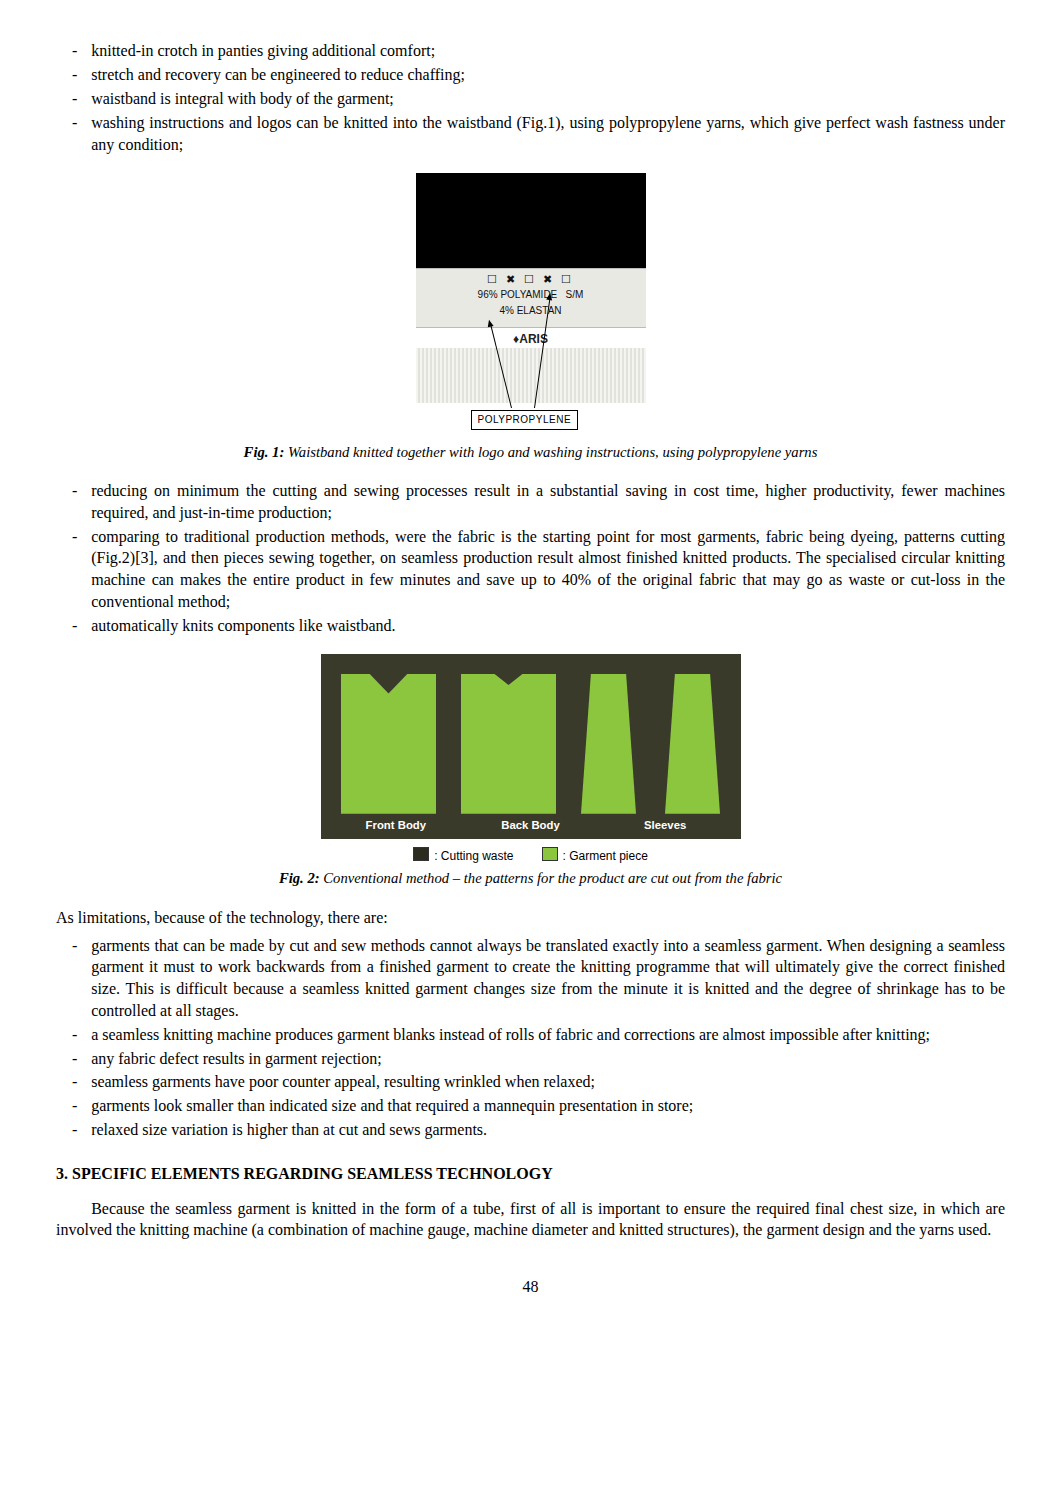knitted-in crotch in panties giving additional comfort;
stretch and recovery can be engineered to reduce chaffing;
waistband is integral with body of the garment;
washing instructions and logos can be knitted into the waistband (Fig.1), using polypropylene yarns, which give perfect wash fastness under any condition;
☐ ✖ ☐ ✖ ☐
96% POLYAMIDE S/M
4% ELASTAN
♦ARIS
POLYPROPYLENE
Fig. 1: Waistband knitted together with logo and washing instructions, using polypropylene yarns
reducing on minimum the cutting and sewing processes result in a substantial saving in cost time, higher productivity, fewer machines required, and just-in-time production;
comparing to traditional production methods, were the fabric is the starting point for most garments, fabric being dyeing, patterns cutting (Fig.2)[3], and then pieces sewing together, on seamless production result almost finished knitted products. The specialised circular knitting machine can makes the entire product in few minutes and save up to 40% of the original fabric that may go as waste or cut-loss in the conventional method;
automatically knits components like waistband.
Front Body Back Body Sleeves
: Cutting waste : Garment piece
Fig. 2: Conventional method – the patterns for the product are cut out from the fabric
As limitations, because of the technology, there are:
garments that can be made by cut and sew methods cannot always be translated exactly into a seamless garment. When designing a seamless garment it must to work backwards from a finished garment to create the knitting programme that will ultimately give the correct finished size. This is difficult because a seamless knitted garment changes size from the minute it is knitted and the degree of shrinkage has to be controlled at all stages.
a seamless knitting machine produces garment blanks instead of rolls of fabric and corrections are almost impossible after knitting;
any fabric defect results in garment rejection;
seamless garments have poor counter appeal, resulting wrinkled when relaxed;
garments look smaller than indicated size and that required a mannequin presentation in store;
relaxed size variation is higher than at cut and sews garments.
3. SPECIFIC ELEMENTS REGARDING SEAMLESS TECHNOLOGY
Because the seamless garment is knitted in the form of a tube, first of all is important to ensure the required final chest size, in which are involved the knitting machine (a combination of machine gauge, machine diameter and knitted structures), the garment design and the yarns used.
48